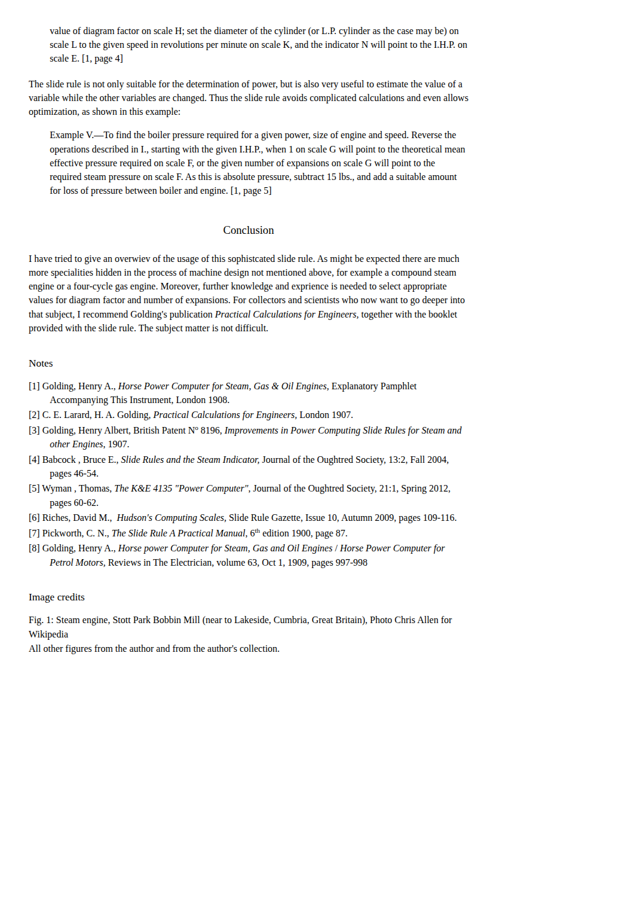value of diagram factor on scale H; set the diameter of the cylinder (or L.P. cylinder as the case may be) on scale L to the given speed in revolutions per minute on scale K, and the indicator N will point to the I.H.P. on scale E. [1, page 4]
The slide rule is not only suitable for the determination of power, but is also very useful to estimate the value of a variable while the other variables are changed. Thus the slide rule avoids complicated calculations and even allows optimization, as shown in this example:
Example V.—To find the boiler pressure required for a given power, size of engine and speed. Reverse the operations described in I., starting with the given I.H.P., when 1 on scale G will point to the theoretical mean effective pressure required on scale F, or the given number of expansions on scale G will point to the required steam pressure on scale F. As this is absolute pressure, subtract 15 lbs., and add a suitable amount for loss of pressure between boiler and engine. [1, page 5]
Conclusion
I have tried to give an overwiev of the usage of this sophistcated slide rule. As might be expected there are much more specialities hidden in the process of machine design not mentioned above, for example a compound steam engine or a four-cycle gas engine. Moreover, further knowledge and exprience is needed to select appropriate values for diagram factor and number of expansions. For collectors and scientists who now want to go deeper into that subject, I recommend Golding's publication Practical Calculations for Engineers, together with the booklet provided with the slide rule. The subject matter is not difficult.
Notes
[1] Golding, Henry A., Horse Power Computer for Steam, Gas & Oil Engines, Explanatory Pamphlet Accompanying This Instrument, London 1908.
[2] C. E. Larard, H. A. Golding, Practical Calculations for Engineers, London 1907.
[3] Golding, Henry Albert, British Patent No 8196, Improvements in Power Computing Slide Rules for Steam and other Engines, 1907.
[4] Babcock , Bruce E., Slide Rules and the Steam Indicator, Journal of the Oughtred Society, 13:2, Fall 2004, pages 46-54.
[5] Wyman , Thomas, The K&E 4135 "Power Computer", Journal of the Oughtred Society, 21:1, Spring 2012, pages 60-62.
[6] Riches, David M., Hudson's Computing Scales, Slide Rule Gazette, Issue 10, Autumn 2009, pages 109-116.
[7] Pickworth, C. N., The Slide Rule A Practical Manual, 6th edition 1900, page 87.
[8] Golding, Henry A., Horse power Computer for Steam, Gas and Oil Engines / Horse Power Computer for Petrol Motors, Reviews in The Electrician, volume 63, Oct 1, 1909, pages 997-998
Image credits
Fig. 1: Steam engine, Stott Park Bobbin Mill (near to Lakeside, Cumbria, Great Britain), Photo Chris Allen for Wikipedia
All other figures from the author and from the author's collection.